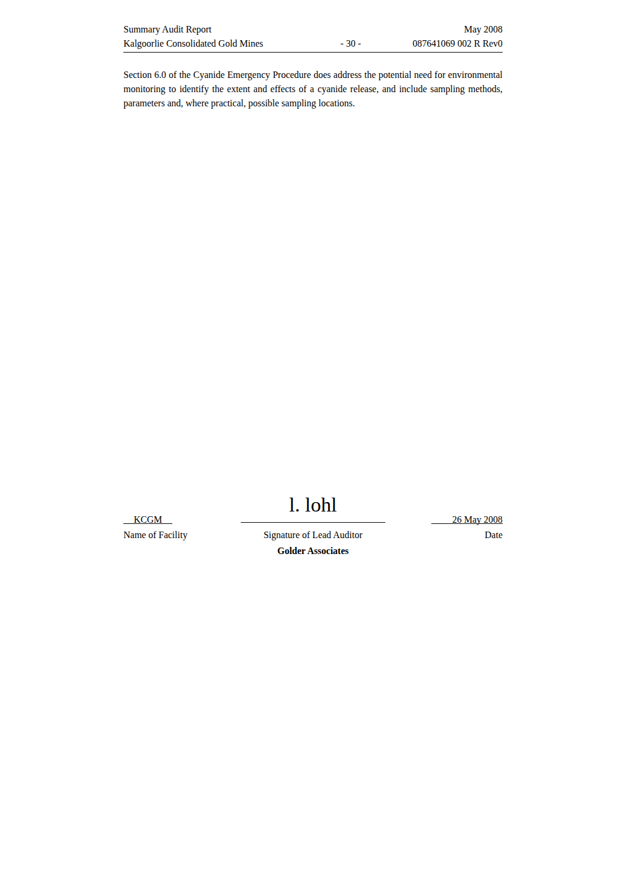| Summary Audit Report | | May 2008 |
| Kalgoorlie Consolidated Gold Mines | - 30 - | 087641069 002 R Rev0 |
Section 6.0 of the Cyanide Emergency Procedure does address the potential need for environmental monitoring to identify the extent and effects of a cyanide release, and include sampling methods, parameters and, where practical, possible sampling locations.
| KCGM | l. lohl | 26 May 2008 |
| Name of Facility | Signature of Lead Auditor | Date |
Golder Associates